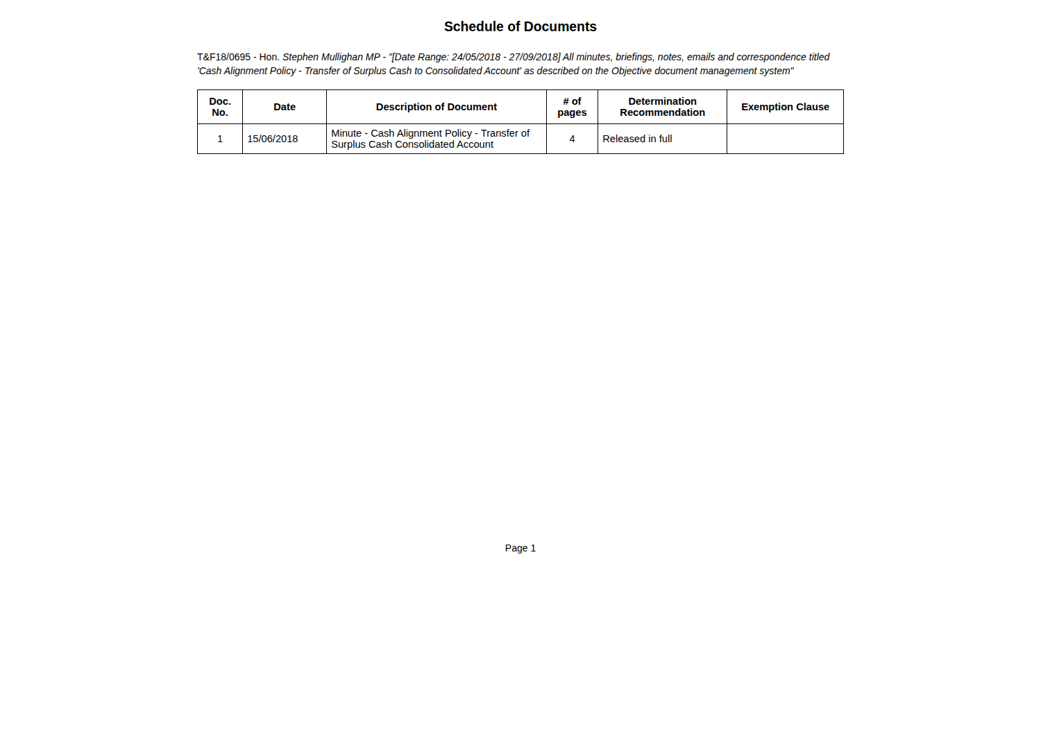Schedule of Documents
T&F18/0695 - Hon. Stephen Mullighan MP - "[Date Range: 24/05/2018 - 27/09/2018] All minutes, briefings, notes, emails and correspondence titled 'Cash Alignment Policy - Transfer of Surplus Cash to Consolidated Account' as described on the Objective document management system"
| Doc. No. | Date | Description of Document | # of pages | Determination Recommendation | Exemption Clause |
| --- | --- | --- | --- | --- | --- |
| 1 | 15/06/2018 | Minute - Cash Alignment Policy - Transfer of Surplus Cash Consolidated Account | 4 | Released in full | |
Page 1